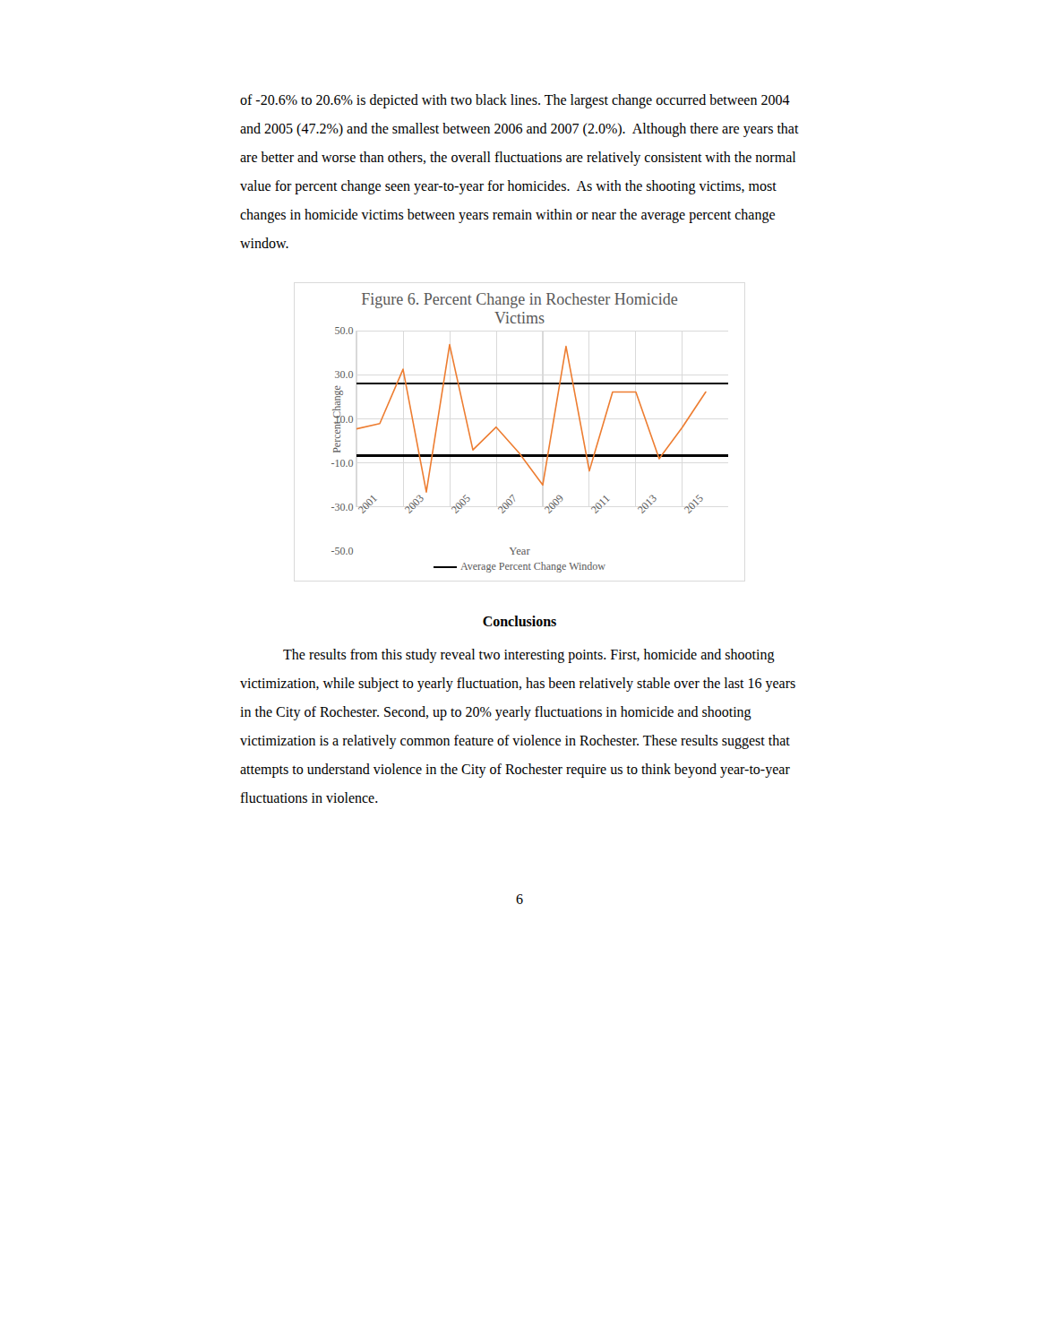of -20.6% to 20.6% is depicted with two black lines. The largest change occurred between 2004 and 2005 (47.2%) and the smallest between 2006 and 2007 (2.0%). Although there are years that are better and worse than others, the overall fluctuations are relatively consistent with the normal value for percent change seen year-to-year for homicides. As with the shooting victims, most changes in homicide victims between years remain within or near the average percent change window.
Figure 6. Percent Change in Rochester Homicide
Victims
Percent Change
50.0 30.0 10.0 -10.0 -30.0 -50.0
2001 2003 2005 2007 2009 2011 2013 2015
Year
Average Percent Change Window
Conclusions
The results from this study reveal two interesting points. First, homicide and shooting victimization, while subject to yearly fluctuation, has been relatively stable over the last 16 years in the City of Rochester. Second, up to 20% yearly fluctuations in homicide and shooting victimization is a relatively common feature of violence in Rochester. These results suggest that attempts to understand violence in the City of Rochester require us to think beyond year-to-year fluctuations in violence.
6